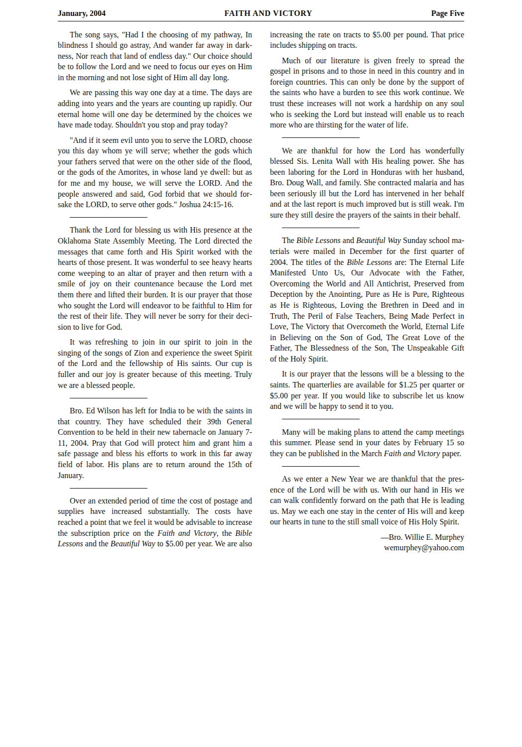January, 2004 FAITH AND VICTORY Page Five
The song says, "Had I the choosing of my pathway, In blindness I should go astray, And wander far away in darkness, Nor reach that land of endless day." Our choice should be to follow the Lord and we need to focus our eyes on Him in the morning and not lose sight of Him all day long.
We are passing this way one day at a time. The days are adding into years and the years are counting up rapidly. Our eternal home will one day be determined by the choices we have made today. Shouldn't you stop and pray today?
"And if it seem evil unto you to serve the LORD, choose you this day whom ye will serve; whether the gods which your fathers served that were on the other side of the flood, or the gods of the Amorites, in whose land ye dwell: but as for me and my house, we will serve the LORD. And the people answered and said, God forbid that we should forsake the LORD, to serve other gods." Joshua 24:15-16.
Thank the Lord for blessing us with His presence at the Oklahoma State Assembly Meeting. The Lord directed the messages that came forth and His Spirit worked with the hearts of those present. It was wonderful to see heavy hearts come weeping to an altar of prayer and then return with a smile of joy on their countenance because the Lord met them there and lifted their burden. It is our prayer that those who sought the Lord will endeavor to be faithful to Him for the rest of their life. They will never be sorry for their decision to live for God.
It was refreshing to join in our spirit to join in the singing of the songs of Zion and experience the sweet Spirit of the Lord and the fellowship of His saints. Our cup is fuller and our joy is greater because of this meeting. Truly we are a blessed people.
Bro. Ed Wilson has left for India to be with the saints in that country. They have scheduled their 39th General Convention to be held in their new tabernacle on January 7-11, 2004. Pray that God will protect him and grant him a safe passage and bless his efforts to work in this far away field of labor. His plans are to return around the 15th of January.
Over an extended period of time the cost of postage and supplies have increased substantially. The costs have reached a point that we feel it would be advisable to increase the subscription price on the Faith and Victory, the Bible Lessons and the Beautiful Way to $5.00 per year. We are also increasing the rate on tracts to $5.00 per pound. That price includes shipping on tracts.
Much of our literature is given freely to spread the gospel in prisons and to those in need in this country and in foreign countries. This can only be done by the support of the saints who have a burden to see this work continue. We trust these increases will not work a hardship on any soul who is seeking the Lord but instead will enable us to reach more who are thirsting for the water of life.
We are thankful for how the Lord has wonderfully blessed Sis. Lenita Wall with His healing power. She has been laboring for the Lord in Honduras with her husband, Bro. Doug Wall, and family. She contracted malaria and has been seriously ill but the Lord has intervened in her behalf and at the last report is much improved but is still weak. I'm sure they still desire the prayers of the saints in their behalf.
The Bible Lessons and Beautiful Way Sunday school materials were mailed in December for the first quarter of 2004. The titles of the Bible Lessons are: The Eternal Life Manifested Unto Us, Our Advocate with the Father, Overcoming the World and All Antichrist, Preserved from Deception by the Anointing, Pure as He is Pure, Righteous as He is Righteous, Loving the Brethren in Deed and in Truth, The Peril of False Teachers, Being Made Perfect in Love, The Victory that Overcometh the World, Eternal Life in Believing on the Son of God, The Great Love of the Father, The Blessedness of the Son, The Unspeakable Gift of the Holy Spirit.
It is our prayer that the lessons will be a blessing to the saints. The quarterlies are available for $1.25 per quarter or $5.00 per year. If you would like to subscribe let us know and we will be happy to send it to you.
Many will be making plans to attend the camp meetings this summer. Please send in your dates by February 15 so they can be published in the March Faith and Victory paper.
As we enter a New Year we are thankful that the presence of the Lord will be with us. With our hand in His we can walk confidently forward on the path that He is leading us. May we each one stay in the center of His will and keep our hearts in tune to the still small voice of His Holy Spirit.
—Bro. Willie E. Murpheywemurphey@yahoo.com